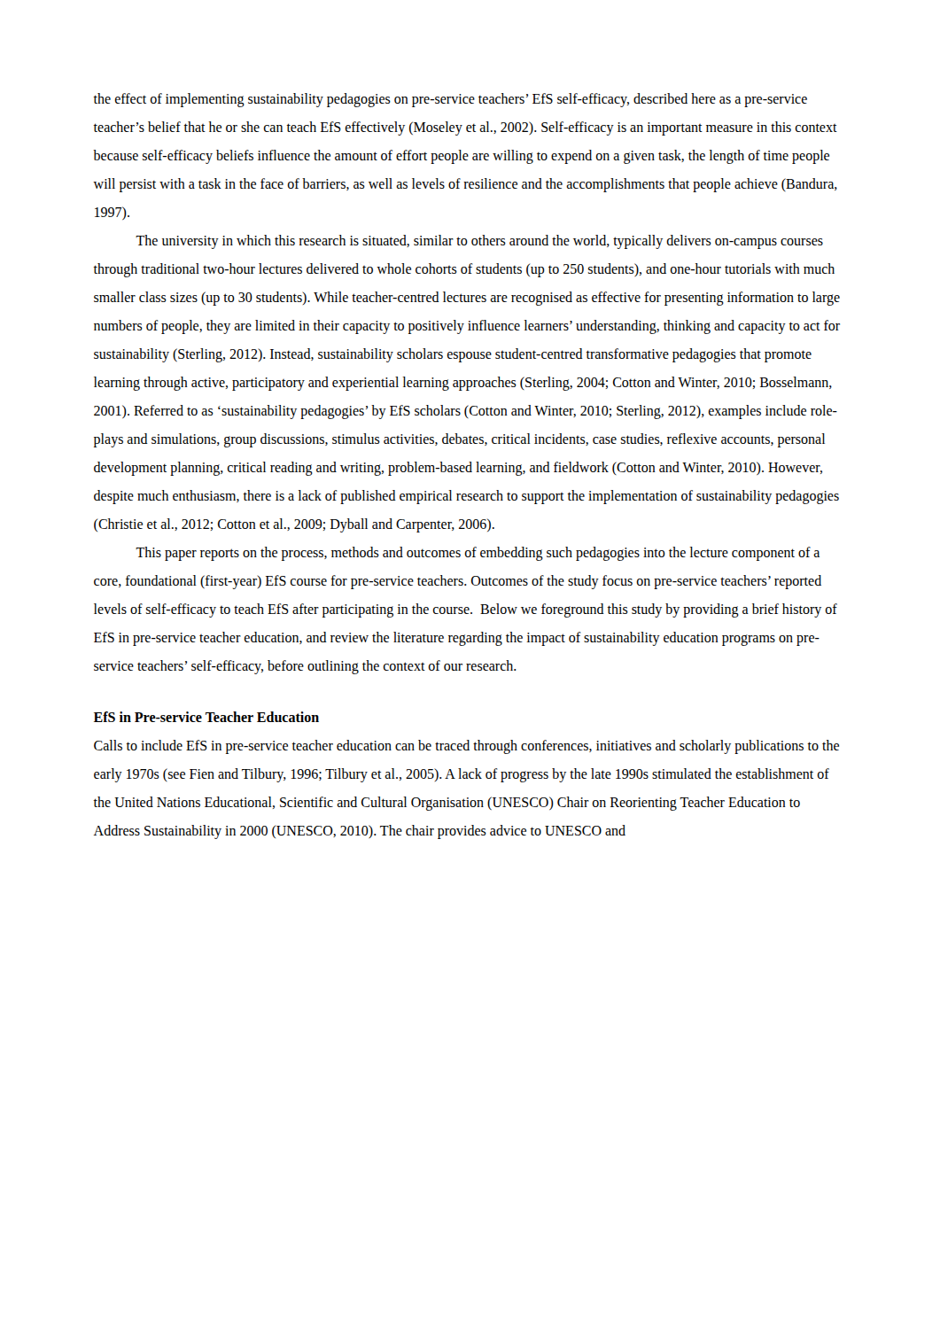the effect of implementing sustainability pedagogies on pre-service teachers’ EfS self-efficacy, described here as a pre-service teacher’s belief that he or she can teach EfS effectively (Moseley et al., 2002). Self-efficacy is an important measure in this context because self-efficacy beliefs influence the amount of effort people are willing to expend on a given task, the length of time people will persist with a task in the face of barriers, as well as levels of resilience and the accomplishments that people achieve (Bandura, 1997).
The university in which this research is situated, similar to others around the world, typically delivers on-campus courses through traditional two-hour lectures delivered to whole cohorts of students (up to 250 students), and one-hour tutorials with much smaller class sizes (up to 30 students). While teacher-centred lectures are recognised as effective for presenting information to large numbers of people, they are limited in their capacity to positively influence learners’ understanding, thinking and capacity to act for sustainability (Sterling, 2012). Instead, sustainability scholars espouse student-centred transformative pedagogies that promote learning through active, participatory and experiential learning approaches (Sterling, 2004; Cotton and Winter, 2010; Bosselmann, 2001). Referred to as ‘sustainability pedagogies’ by EfS scholars (Cotton and Winter, 2010; Sterling, 2012), examples include role-plays and simulations, group discussions, stimulus activities, debates, critical incidents, case studies, reflexive accounts, personal development planning, critical reading and writing, problem-based learning, and fieldwork (Cotton and Winter, 2010). However, despite much enthusiasm, there is a lack of published empirical research to support the implementation of sustainability pedagogies (Christie et al., 2012; Cotton et al., 2009; Dyball and Carpenter, 2006).
This paper reports on the process, methods and outcomes of embedding such pedagogies into the lecture component of a core, foundational (first-year) EfS course for pre-service teachers. Outcomes of the study focus on pre-service teachers’ reported levels of self-efficacy to teach EfS after participating in the course. Below we foreground this study by providing a brief history of EfS in pre-service teacher education, and review the literature regarding the impact of sustainability education programs on pre-service teachers’ self-efficacy, before outlining the context of our research.
EfS in Pre-service Teacher Education
Calls to include EfS in pre-service teacher education can be traced through conferences, initiatives and scholarly publications to the early 1970s (see Fien and Tilbury, 1996; Tilbury et al., 2005). A lack of progress by the late 1990s stimulated the establishment of the United Nations Educational, Scientific and Cultural Organisation (UNESCO) Chair on Reorienting Teacher Education to Address Sustainability in 2000 (UNESCO, 2010). The chair provides advice to UNESCO and